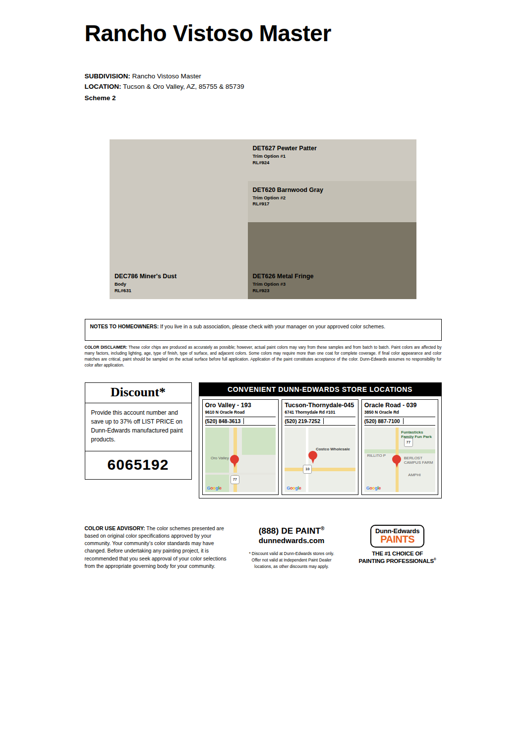Rancho Vistoso Master
SUBDIVISION: Rancho Vistoso Master
LOCATION: Tucson & Oro Valley, AZ, 85755 & 85739
Scheme 2
DEC786 Miner's Dust Body RL#631
DET627 Pewter Patter Trim Option #1 RL#924
DET620 Barnwood Gray Trim Option #2 RL#917
DET626 Metal Fringe Trim Option #3 RL#923
NOTES TO HOMEOWNERS: If you live in a sub association, please check with your manager on your approved color schemes.
COLOR DISCLAIMER: These color chips are produced as accurately as possible; however, actual paint colors may vary from these samples and from batch to batch. Paint colors are affected by many factors, including lighting, age, type of finish, type of surface, and adjacent colors. Some colors may require more than one coat for complete coverage. If final color appearance and color matches are critical, paint should be sampled on the actual surface before full application. Application of the paint constitutes acceptance of the color. Dunn-Edwards assumes no responsibility for color after application.
Discount*
Provide this account number and save up to 37% off LIST PRICE on Dunn-Edwards manufactured paint products.
6065192
CONVENIENT DUNN-EDWARDS STORE LOCATIONS
Oro Valley - 193
9610 N Oracle Road
(520) 848-3613
Oro Valley
77
Google
Tucson-Thornydale-045
6741 Thornydale Rd #101
(520) 219-7252
Costco Wholesale
10
Google
Oracle Road - 039
3850 N Oracle Rd
(520) 887-7100
Funtasticks
Family Fun Park
RILLITO P
BERLOST
CAMPUS FARM
AMPHI
77
Google
COLOR USE ADVISORY: The color schemes presented are based on original color specifications approved by your community. Your community’s color standards may have changed. Before undertaking any painting project, it is recommended that you seek approval of your color selections from the appropriate governing body for your community.
(888) DE PAINT®
dunnedwards.com
* Discount valid at Dunn-Edwards stores only.
Offer not valid at Independent Paint Dealer
locations, as other discounts may apply.
Dunn-Edwards
PAINTS
THE #1 CHOICE OF
PAINTING PROFESSIONALS®